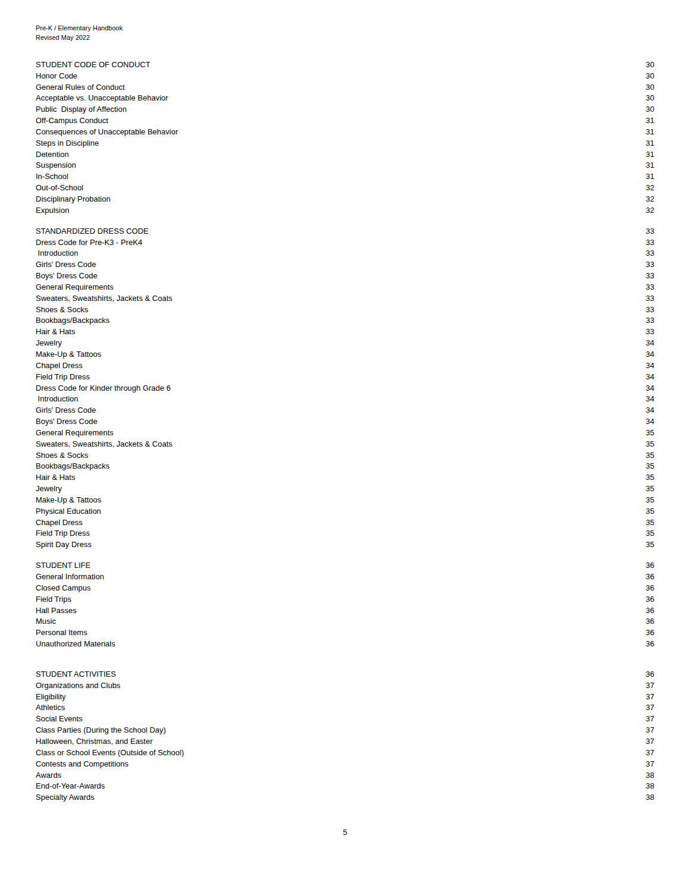Pre-K / Elementary Handbook
Revised May 2022
| STUDENT CODE OF CONDUCT | 30 |
| Honor Code | 30 |
| General Rules of Conduct | 30 |
| Acceptable vs. Unacceptable Behavior | 30 |
| Public Display of Affection | 30 |
| Off-Campus Conduct | 31 |
| Consequences of Unacceptable Behavior | 31 |
| Steps in Discipline | 31 |
| Detention | 31 |
| Suspension | 31 |
| In-School | 31 |
| Out-of-School | 32 |
| Disciplinary Probation | 32 |
| Expulsion | 32 |
| STANDARDIZED DRESS CODE | 33 |
| Dress Code for Pre-K3 - PreK4 | 33 |
| Introduction | 33 |
| Girls' Dress Code | 33 |
| Boys' Dress Code | 33 |
| General Requirements | 33 |
| Sweaters, Sweatshirts, Jackets & Coats | 33 |
| Shoes & Socks | 33 |
| Bookbags/Backpacks | 33 |
| Hair & Hats | 33 |
| Jewelry | 34 |
| Make-Up & Tattoos | 34 |
| Chapel Dress | 34 |
| Field Trip Dress | 34 |
| Dress Code for Kinder through Grade 6 | 34 |
| Introduction | 34 |
| Girls' Dress Code | 34 |
| Boys' Dress Code | 34 |
| General Requirements | 35 |
| Sweaters, Sweatshirts, Jackets & Coats | 35 |
| Shoes & Socks | 35 |
| Bookbags/Backpacks | 35 |
| Hair & Hats | 35 |
| Jewelry | 35 |
| Make-Up & Tattoos | 35 |
| Physical Education | 35 |
| Chapel Dress | 35 |
| Field Trip Dress | 35 |
| Spirit Day Dress | 35 |
| STUDENT LIFE | 36 |
| General Information | 36 |
| Closed Campus | 36 |
| Field Trips | 36 |
| Hall Passes | 36 |
| Music | 36 |
| Personal Items | 36 |
| Unauthorized Materials | 36 |
| STUDENT ACTIVITIES | 36 |
| Organizations and Clubs | 37 |
| Eligibility | 37 |
| Athletics | 37 |
| Social Events | 37 |
| Class Parties (During the School Day) | 37 |
| Halloween, Christmas, and Easter | 37 |
| Class or School Events (Outside of School) | 37 |
| Contests and Competitions | 37 |
| Awards | 38 |
| End-of-Year-Awards | 38 |
| Specialty Awards | 38 |
5